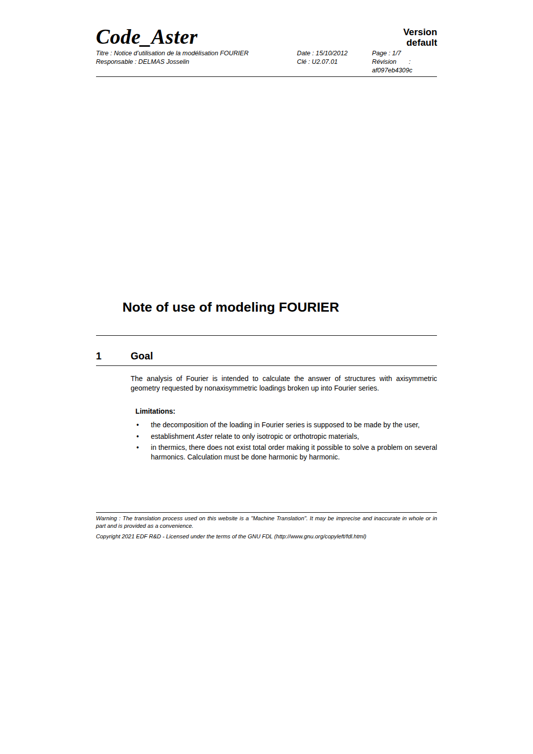Code_Aster
Version default
Titre : Notice d’utilisation de la modélisation FOURIER
Responsable : DELMAS Josselin
Date : 15/10/2012
Clé : U2.07.01
Page : 1/7
Révision :
af097eb4309c
Note of use of modeling FOURIER
1
Goal
The analysis of Fourier is intended to calculate the answer of structures with axisymmetric geometry requested by nonaxisymmetric loadings broken up into Fourier series.
Limitations:
the decomposition of the loading in Fourier series is supposed to be made by the user,
establishment Aster relate to only isotropic or orthotropic materials,
in thermics, there does not exist total order making it possible to solve a problem on several harmonics. Calculation must be done harmonic by harmonic.
Warning : The translation process used on this website is a "Machine Translation". It may be imprecise and inaccurate in whole or in part and is provided as a convenience.
Copyright 2021 EDF R&D - Licensed under the terms of the GNU FDL (http://www.gnu.org/copyleft/fdl.html)